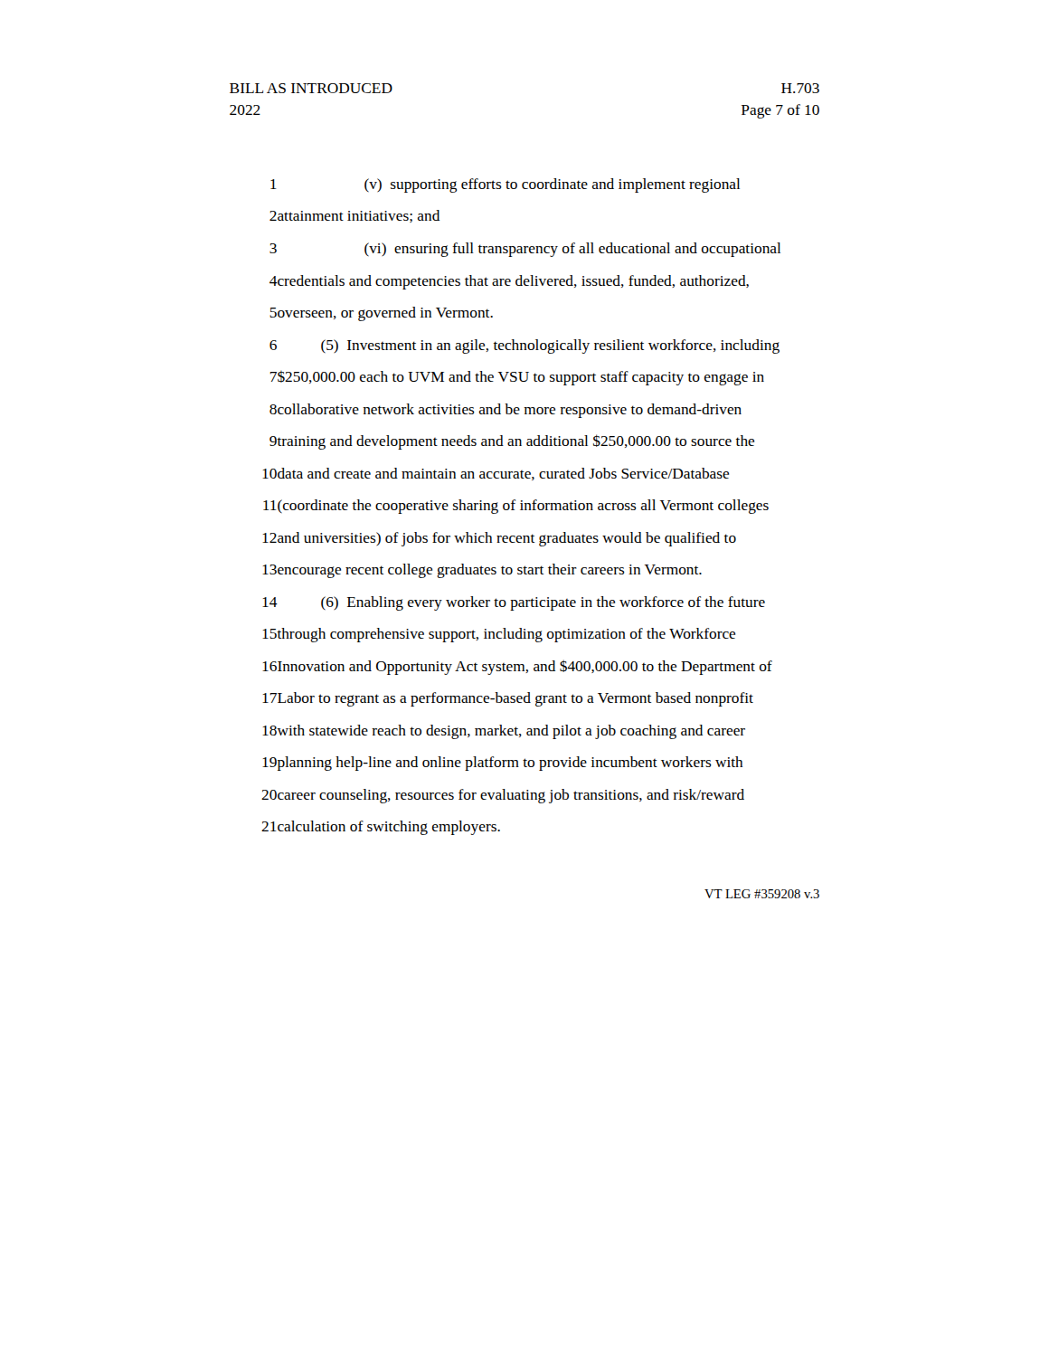BILL AS INTRODUCED
2022
H.703
Page 7 of 10
| 1 | (v) supporting efforts to coordinate and implement regional |
| 2 | attainment initiatives; and |
| 3 | (vi) ensuring full transparency of all educational and occupational |
| 4 | credentials and competencies that are delivered, issued, funded, authorized, |
| 5 | overseen, or governed in Vermont. |
| 6 | (5) Investment in an agile, technologically resilient workforce, including |
| 7 | $250,000.00 each to UVM and the VSU to support staff capacity to engage in |
| 8 | collaborative network activities and be more responsive to demand-driven |
| 9 | training and development needs and an additional $250,000.00 to source the |
| 10 | data and create and maintain an accurate, curated Jobs Service/Database |
| 11 | (coordinate the cooperative sharing of information across all Vermont colleges |
| 12 | and universities) of jobs for which recent graduates would be qualified to |
| 13 | encourage recent college graduates to start their careers in Vermont. |
| 14 | (6) Enabling every worker to participate in the workforce of the future |
| 15 | through comprehensive support, including optimization of the Workforce |
| 16 | Innovation and Opportunity Act system, and $400,000.00 to the Department of |
| 17 | Labor to regrant as a performance-based grant to a Vermont based nonprofit |
| 18 | with statewide reach to design, market, and pilot a job coaching and career |
| 19 | planning help-line and online platform to provide incumbent workers with |
| 20 | career counseling, resources for evaluating job transitions, and risk/reward |
| 21 | calculation of switching employers. |
VT LEG #359208 v.3